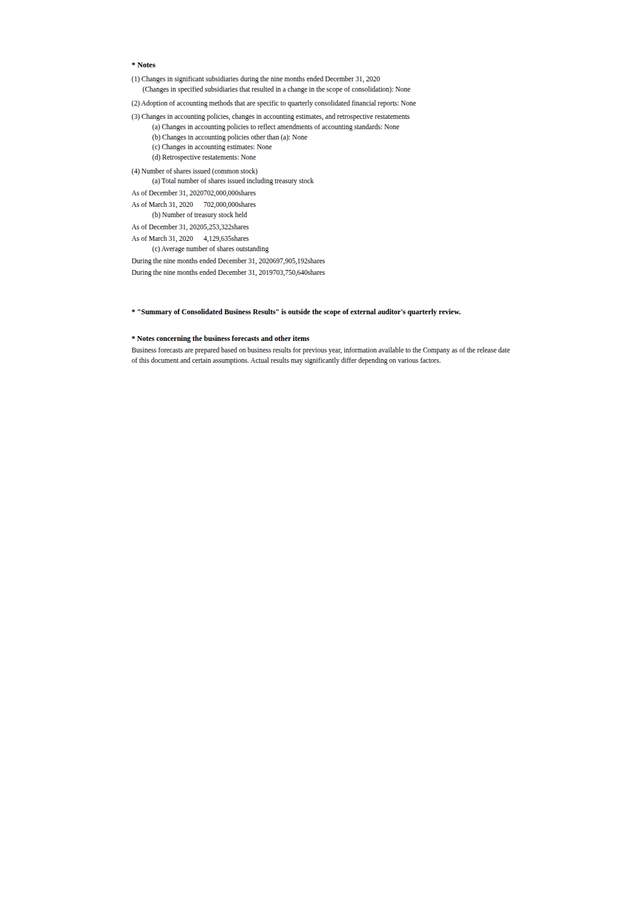* Notes
(1) Changes in significant subsidiaries during the nine months ended December 31, 2020
(Changes in specified subsidiaries that resulted in a change in the scope of consolidation): None
(2) Adoption of accounting methods that are specific to quarterly consolidated financial reports: None
(3) Changes in accounting policies, changes in accounting estimates, and retrospective restatements
(a) Changes in accounting policies to reflect amendments of accounting standards: None
(b) Changes in accounting policies other than (a): None
(c) Changes in accounting estimates: None
(d) Retrospective restatements: None
(4) Number of shares issued (common stock)
(a) Total number of shares issued including treasury stock
| As of December 31, 2020 | 702,000,000 | shares |
| As of March 31, 2020 | 702,000,000 | shares |
(b) Number of treasury stock held
| As of December 31, 2020 | 5,253,322 | shares |
| As of March 31, 2020 | 4,129,635 | shares |
(c) Average number of shares outstanding
| During the nine months ended December 31, 2020 | 697,905,192 | shares |
| During the nine months ended December 31, 2019 | 703,750,640 | shares |
* "Summary of Consolidated Business Results" is outside the scope of external auditor's quarterly review.
* Notes concerning the business forecasts and other items
Business forecasts are prepared based on business results for previous year, information available to the Company as of the release date of this document and certain assumptions. Actual results may significantly differ depending on various factors.